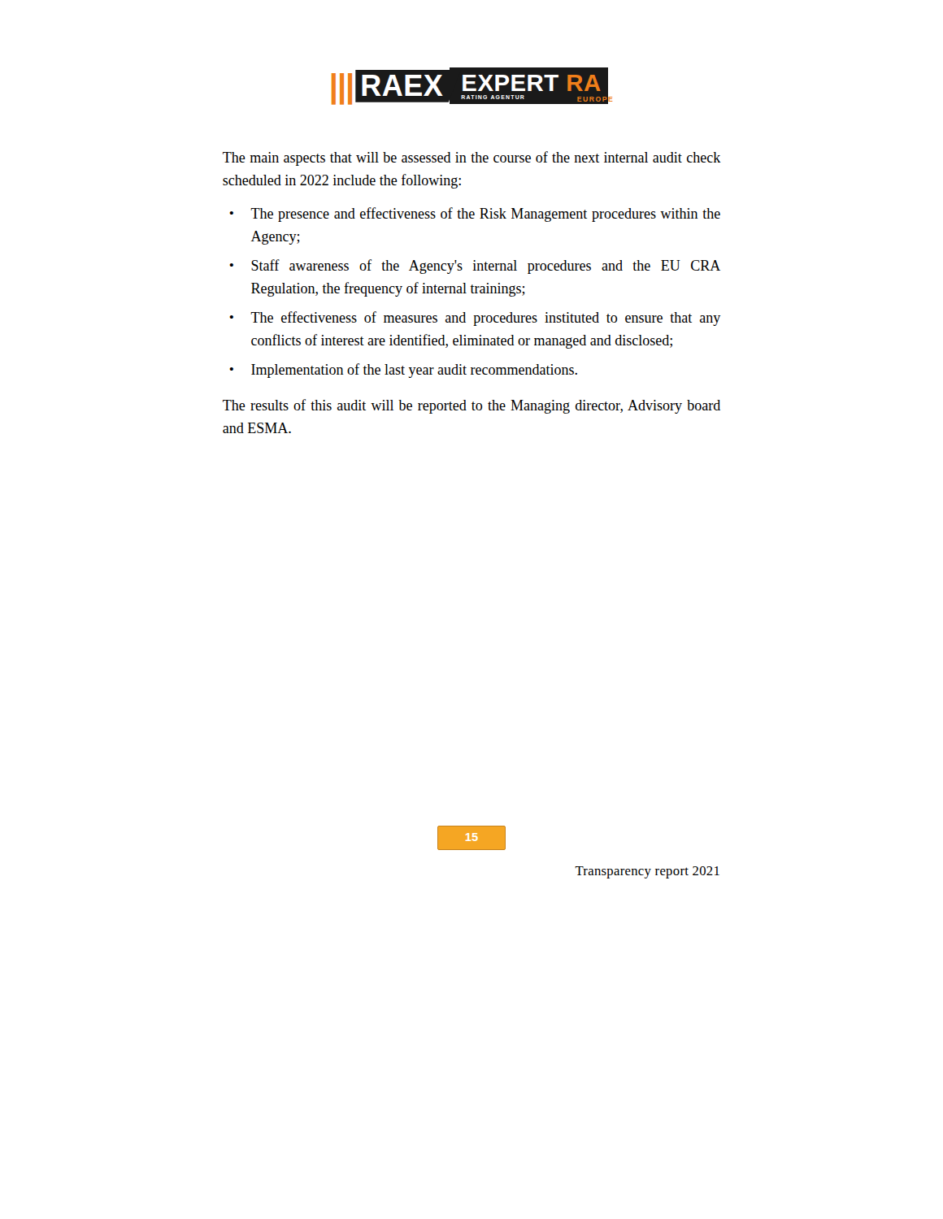|||RAEX EXPERT RA RATING AGENTUR EUROPE
The main aspects that will be assessed in the course of the next internal audit check scheduled in 2022 include the following:
The presence and effectiveness of the Risk Management procedures within the Agency;
Staff awareness of the Agency's internal procedures and the EU CRA Regulation, the frequency of internal trainings;
The effectiveness of measures and procedures instituted to ensure that any conflicts of interest are identified, eliminated or managed and disclosed;
Implementation of the last year audit recommendations.
The results of this audit will be reported to the Managing director, Advisory board and ESMA.
15
Transparency report 2021